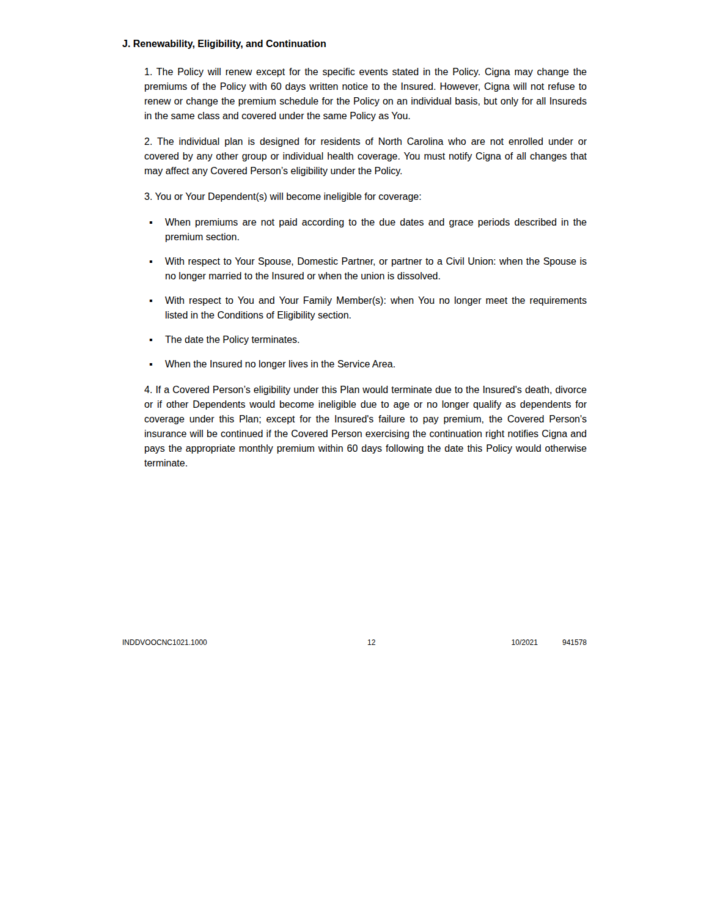J. Renewability, Eligibility, and Continuation
1. The Policy will renew except for the specific events stated in the Policy. Cigna may change the premiums of the Policy with 60 days written notice to the Insured. However, Cigna will not refuse to renew or change the premium schedule for the Policy on an individual basis, but only for all Insureds in the same class and covered under the same Policy as You.
2. The individual plan is designed for residents of North Carolina who are not enrolled under or covered by any other group or individual health coverage. You must notify Cigna of all changes that may affect any Covered Person’s eligibility under the Policy.
3. You or Your Dependent(s) will become ineligible for coverage:
When premiums are not paid according to the due dates and grace periods described in the premium section.
With respect to Your Spouse, Domestic Partner, or partner to a Civil Union: when the Spouse is no longer married to the Insured or when the union is dissolved.
With respect to You and Your Family Member(s): when You no longer meet the requirements listed in the Conditions of Eligibility section.
The date the Policy terminates.
When the Insured no longer lives in the Service Area.
4. If a Covered Person’s eligibility under this Plan would terminate due to the Insured's death, divorce or if other Dependents would become ineligible due to age or no longer qualify as dependents for coverage under this Plan; except for the Insured's failure to pay premium, the Covered Person's insurance will be continued if the Covered Person exercising the continuation right notifies Cigna and pays the appropriate monthly premium within 60 days following the date this Policy would otherwise terminate.
INDDVOOCNC1021.1000
12
10/2021941578